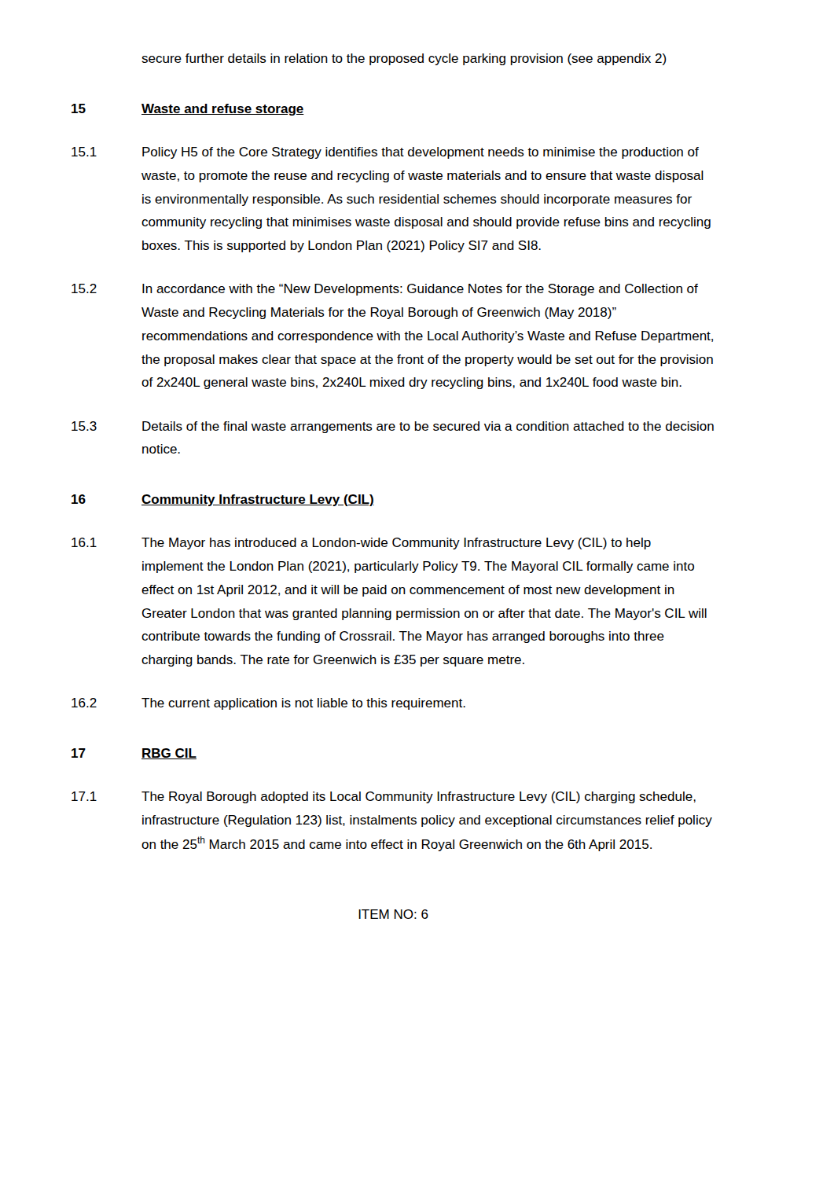secure further details in relation to the proposed cycle parking provision (see appendix 2)
15
Waste and refuse storage
15.1
Policy H5 of the Core Strategy identifies that development needs to minimise the production of waste, to promote the reuse and recycling of waste materials and to ensure that waste disposal is environmentally responsible. As such residential schemes should incorporate measures for community recycling that minimises waste disposal and should provide refuse bins and recycling boxes. This is supported by London Plan (2021) Policy SI7 and SI8.
15.2
In accordance with the “New Developments: Guidance Notes for the Storage and Collection of Waste and Recycling Materials for the Royal Borough of Greenwich (May 2018)” recommendations and correspondence with the Local Authority’s Waste and Refuse Department, the proposal makes clear that space at the front of the property would be set out for the provision of 2x240L general waste bins, 2x240L mixed dry recycling bins, and 1x240L food waste bin.
15.3
Details of the final waste arrangements are to be secured via a condition attached to the decision notice.
16
Community Infrastructure Levy (CIL)
16.1
The Mayor has introduced a London-wide Community Infrastructure Levy (CIL) to help implement the London Plan (2021), particularly Policy T9. The Mayoral CIL formally came into effect on 1st April 2012, and it will be paid on commencement of most new development in Greater London that was granted planning permission on or after that date. The Mayor's CIL will contribute towards the funding of Crossrail. The Mayor has arranged boroughs into three charging bands. The rate for Greenwich is £35 per square metre.
16.2
The current application is not liable to this requirement.
17
RBG CIL
17.1
The Royal Borough adopted its Local Community Infrastructure Levy (CIL) charging schedule, infrastructure (Regulation 123) list, instalments policy and exceptional circumstances relief policy on the 25th March 2015 and came into effect in Royal Greenwich on the 6th April 2015.
ITEM NO: 6